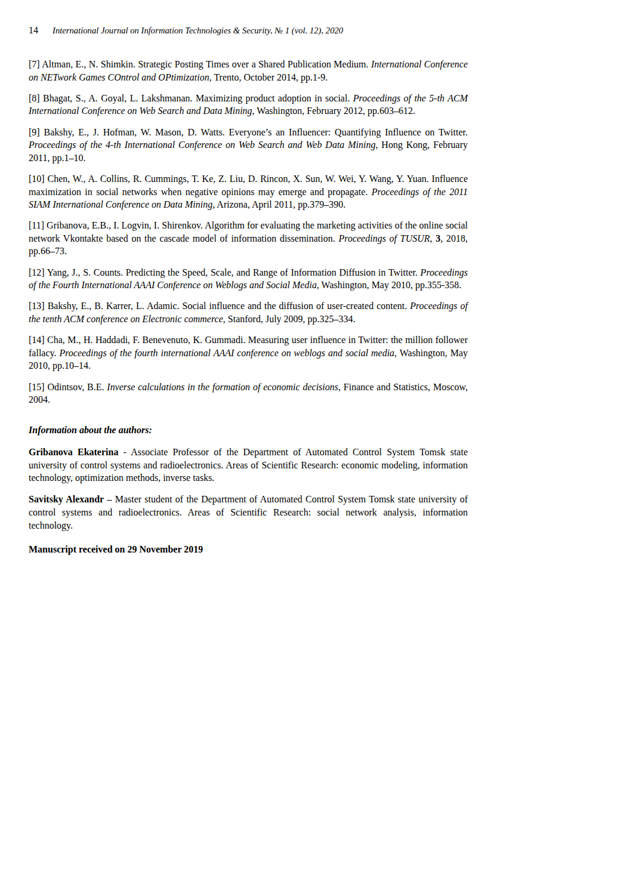14 International Journal on Information Technologies & Security, № 1 (vol. 12), 2020
[7] Altman, E., N. Shimkin. Strategic Posting Times over a Shared Publication Medium. International Conference on NETwork Games COntrol and OPtimization, Trento, October 2014, pp.1-9.
[8] Bhagat, S., A. Goyal, L. Lakshmanan. Maximizing product adoption in social. Proceedings of the 5-th ACM International Conference on Web Search and Data Mining, Washington, February 2012, pp.603–612.
[9] Bakshy, E., J. Hofman, W. Mason, D. Watts. Everyone’s an Influencer: Quantifying Influence on Twitter. Proceedings of the 4-th International Conference on Web Search and Web Data Mining, Hong Kong, February 2011, pp.1–10.
[10] Chen, W., A. Collins, R. Cummings, T. Ke, Z. Liu, D. Rincon, X. Sun, W. Wei, Y. Wang, Y. Yuan. Influence maximization in social networks when negative opinions may emerge and propagate. Proceedings of the 2011 SIAM International Conference on Data Mining, Arizona, April 2011, pp.379–390.
[11] Gribanova, E.B., I. Logvin, I. Shirenkov. Algorithm for evaluating the marketing activities of the online social network Vkontakte based on the cascade model of information dissemination. Proceedings of TUSUR, 3, 2018, pp.66–73.
[12] Yang, J., S. Counts. Predicting the Speed, Scale, and Range of Information Diffusion in Twitter. Proceedings of the Fourth International AAAI Conference on Weblogs and Social Media, Washington, May 2010, pp.355-358.
[13] Bakshy, E., B. Karrer, L. Adamic. Social influence and the diffusion of user-created content. Proceedings of the tenth ACM conference on Electronic commerce, Stanford, July 2009, pp.325–334.
[14] Cha, M., H. Haddadi, F. Benevenuto, K. Gummadi. Measuring user influence in Twitter: the million follower fallacy. Proceedings of the fourth international AAAI conference on weblogs and social media, Washington, May 2010, pp.10–14.
[15] Odintsov, B.E. Inverse calculations in the formation of economic decisions, Finance and Statistics, Moscow, 2004.
Information about the authors:
Gribanova Ekaterina - Associate Professor of the Department of Automated Control System Tomsk state university of control systems and radioelectronics. Areas of Scientific Research: economic modeling, information technology, optimization methods, inverse tasks.
Savitsky Alexandr – Master student of the Department of Automated Control System Tomsk state university of control systems and radioelectronics. Areas of Scientific Research: social network analysis, information technology.
Manuscript received on 29 November 2019